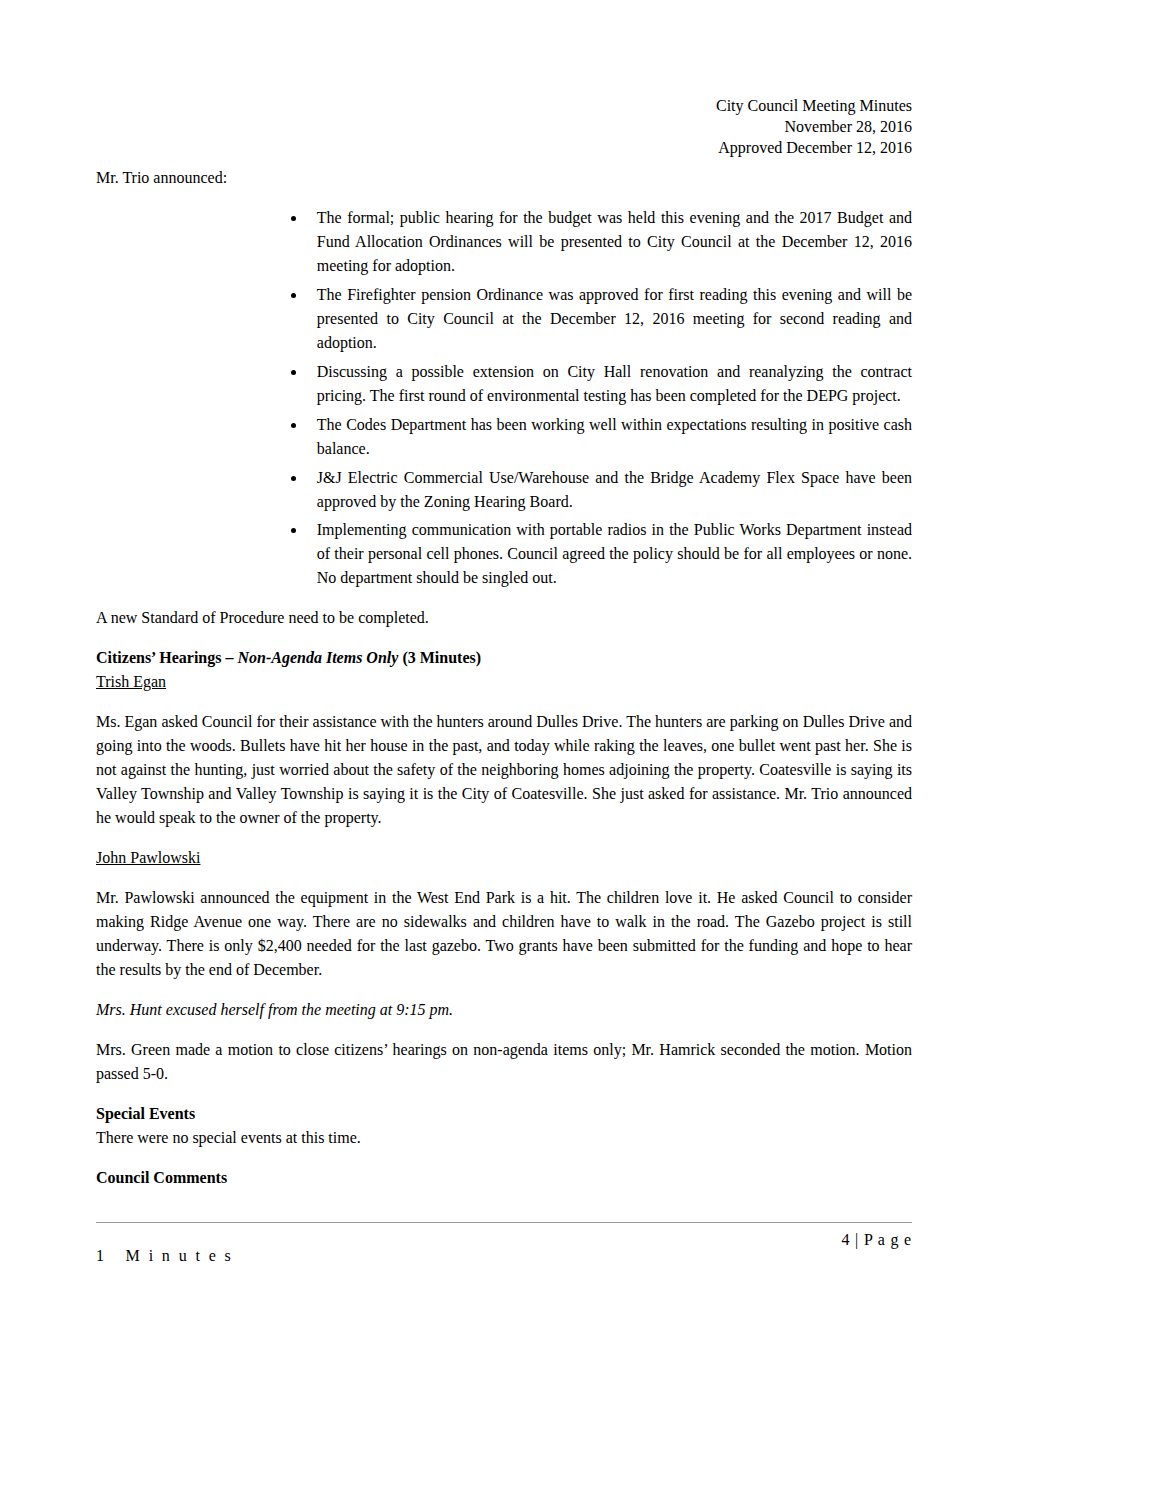City Council Meeting Minutes
November 28, 2016
Approved December 12, 2016
Mr. Trio announced:
The formal; public hearing for the budget was held this evening and the 2017 Budget and Fund Allocation Ordinances will be presented to City Council at the December 12, 2016 meeting for adoption.
The Firefighter pension Ordinance was approved for first reading this evening and will be presented to City Council at the December 12, 2016 meeting for second reading and adoption.
Discussing a possible extension on City Hall renovation and reanalyzing the contract pricing. The first round of environmental testing has been completed for the DEPG project.
The Codes Department has been working well within expectations resulting in positive cash balance.
J&J Electric Commercial Use/Warehouse and the Bridge Academy Flex Space have been approved by the Zoning Hearing Board.
Implementing communication with portable radios in the Public Works Department instead of their personal cell phones. Council agreed the policy should be for all employees or none. No department should be singled out.
A new Standard of Procedure need to be completed.
Citizens’ Hearings – Non-Agenda Items Only (3 Minutes)
Trish Egan
Ms. Egan asked Council for their assistance with the hunters around Dulles Drive. The hunters are parking on Dulles Drive and going into the woods. Bullets have hit her house in the past, and today while raking the leaves, one bullet went past her. She is not against the hunting, just worried about the safety of the neighboring homes adjoining the property. Coatesville is saying its Valley Township and Valley Township is saying it is the City of Coatesville. She just asked for assistance. Mr. Trio announced he would speak to the owner of the property.
John Pawlowski
Mr. Pawlowski announced the equipment in the West End Park is a hit. The children love it. He asked Council to consider making Ridge Avenue one way. There are no sidewalks and children have to walk in the road. The Gazebo project is still underway. There is only $2,400 needed for the last gazebo. Two grants have been submitted for the funding and hope to hear the results by the end of December.
Mrs. Hunt excused herself from the meeting at 9:15 pm.
Mrs. Green made a motion to close citizens’ hearings on non-agenda items only; Mr. Hamrick seconded the motion. Motion passed 5-0.
Special Events
There were no special events at this time.
Council Comments
4 | P a g e
1 M i n u t e s